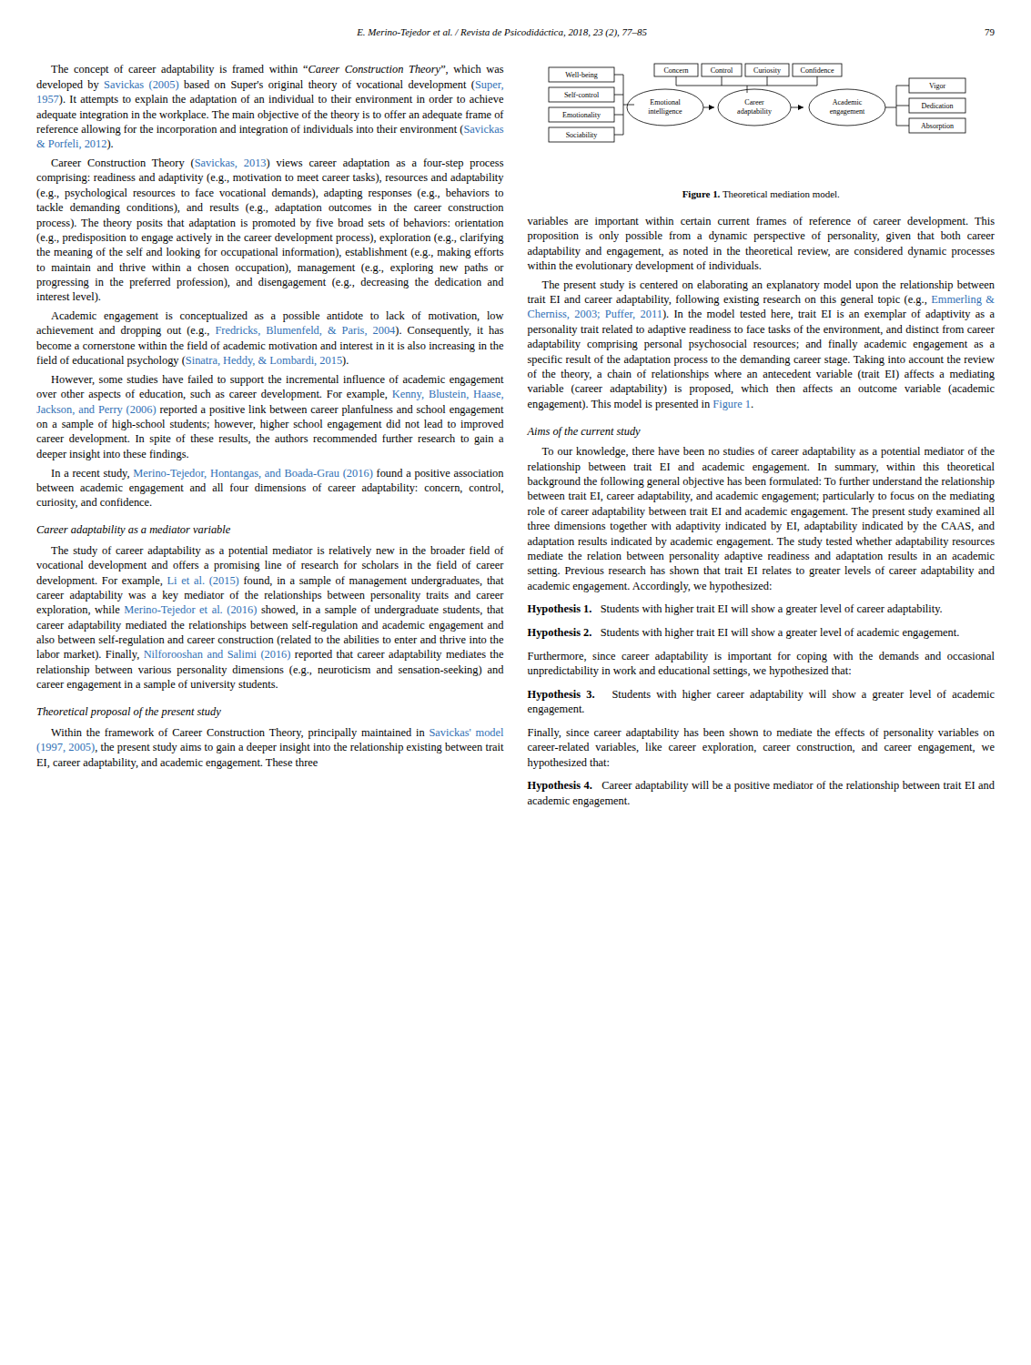E. Merino-Tejedor et al. / Revista de Psicodidáctica, 2018, 23 (2), 77–85
79
The concept of career adaptability is framed within “Career Construction Theory”, which was developed by Savickas (2005) based on Super's original theory of vocational development (Super, 1957). It attempts to explain the adaptation of an individual to their environment in order to achieve adequate integration in the workplace. The main objective of the theory is to offer an adequate frame of reference allowing for the incorporation and integration of individuals into their environment (Savickas & Porfeli, 2012).
Career Construction Theory (Savickas, 2013) views career adaptation as a four-step process comprising: readiness and adaptivity (e.g., motivation to meet career tasks), resources and adaptability (e.g., psychological resources to face vocational demands), adapting responses (e.g., behaviors to tackle demanding conditions), and results (e.g., adaptation outcomes in the career construction process). The theory posits that adaptation is promoted by five broad sets of behaviors: orientation (e.g., predisposition to engage actively in the career development process), exploration (e.g., clarifying the meaning of the self and looking for occupational information), establishment (e.g., making efforts to maintain and thrive within a chosen occupation), management (e.g., exploring new paths or progressing in the preferred profession), and disengagement (e.g., decreasing the dedication and interest level).
Academic engagement is conceptualized as a possible antidote to lack of motivation, low achievement and dropping out (e.g., Fredricks, Blumenfeld, & Paris, 2004). Consequently, it has become a cornerstone within the field of academic motivation and interest in it is also increasing in the field of educational psychology (Sinatra, Heddy, & Lombardi, 2015).
However, some studies have failed to support the incremental influence of academic engagement over other aspects of education, such as career development. For example, Kenny, Blustein, Haase, Jackson, and Perry (2006) reported a positive link between career planfulness and school engagement on a sample of high-school students; however, higher school engagement did not lead to improved career development. In spite of these results, the authors recommended further research to gain a deeper insight into these findings.
In a recent study, Merino-Tejedor, Hontangas, and Boada-Grau (2016) found a positive association between academic engagement and all four dimensions of career adaptability: concern, control, curiosity, and confidence.
Career adaptability as a mediator variable
The study of career adaptability as a potential mediator is relatively new in the broader field of vocational development and offers a promising line of research for scholars in the field of career development. For example, Li et al. (2015) found, in a sample of management undergraduates, that career adaptability was a key mediator of the relationships between personality traits and career exploration, while Merino-Tejedor et al. (2016) showed, in a sample of undergraduate students, that career adaptability mediated the relationships between self-regulation and academic engagement and also between self-regulation and career construction (related to the abilities to enter and thrive into the labor market). Finally, Nilforooshan and Salimi (2016) reported that career adaptability mediates the relationship between various personality dimensions (e.g., neuroticism and sensation-seeking) and career engagement in a sample of university students.
Theoretical proposal of the present study
Within the framework of Career Construction Theory, principally maintained in Savickas' model (1997, 2005), the present study aims to gain a deeper insight into the relationship existing between trait EI, career adaptability, and academic engagement. These three
Well-being Self-control Emotionality Sociability Concern Control Curiosity Confidence Emotional intelligence Career adaptability Academic engagement Vigor Dedication Absorption
Figure 1. Theoretical mediation model.
variables are important within certain current frames of reference of career development. This proposition is only possible from a dynamic perspective of personality, given that both career adaptability and engagement, as noted in the theoretical review, are considered dynamic processes within the evolutionary development of individuals.
The present study is centered on elaborating an explanatory model upon the relationship between trait EI and career adaptability, following existing research on this general topic (e.g., Emmerling & Cherniss, 2003; Puffer, 2011). In the model tested here, trait EI is an exemplar of adaptivity as a personality trait related to adaptive readiness to face tasks of the environment, and distinct from career adaptability comprising personal psychosocial resources; and finally academic engagement as a specific result of the adaptation process to the demanding career stage. Taking into account the review of the theory, a chain of relationships where an antecedent variable (trait EI) affects a mediating variable (career adaptability) is proposed, which then affects an outcome variable (academic engagement). This model is presented in Figure 1.
Aims of the current study
To our knowledge, there have been no studies of career adaptability as a potential mediator of the relationship between trait EI and academic engagement. In summary, within this theoretical background the following general objective has been formulated: To further understand the relationship between trait EI, career adaptability, and academic engagement; particularly to focus on the mediating role of career adaptability between trait EI and academic engagement. The present study examined all three dimensions together with adaptivity indicated by EI, adaptability indicated by the CAAS, and adaptation results indicated by academic engagement. The study tested whether adaptability resources mediate the relation between personality adaptive readiness and adaptation results in an academic setting. Previous research has shown that trait EI relates to greater levels of career adaptability and academic engagement. Accordingly, we hypothesized:
Hypothesis 1. Students with higher trait EI will show a greater level of career adaptability.
Hypothesis 2. Students with higher trait EI will show a greater level of academic engagement.
Furthermore, since career adaptability is important for coping with the demands and occasional unpredictability in work and educational settings, we hypothesized that:
Hypothesis 3. Students with higher career adaptability will show a greater level of academic engagement.
Finally, since career adaptability has been shown to mediate the effects of personality variables on career-related variables, like career exploration, career construction, and career engagement, we hypothesized that:
Hypothesis 4. Career adaptability will be a positive mediator of the relationship between trait EI and academic engagement.